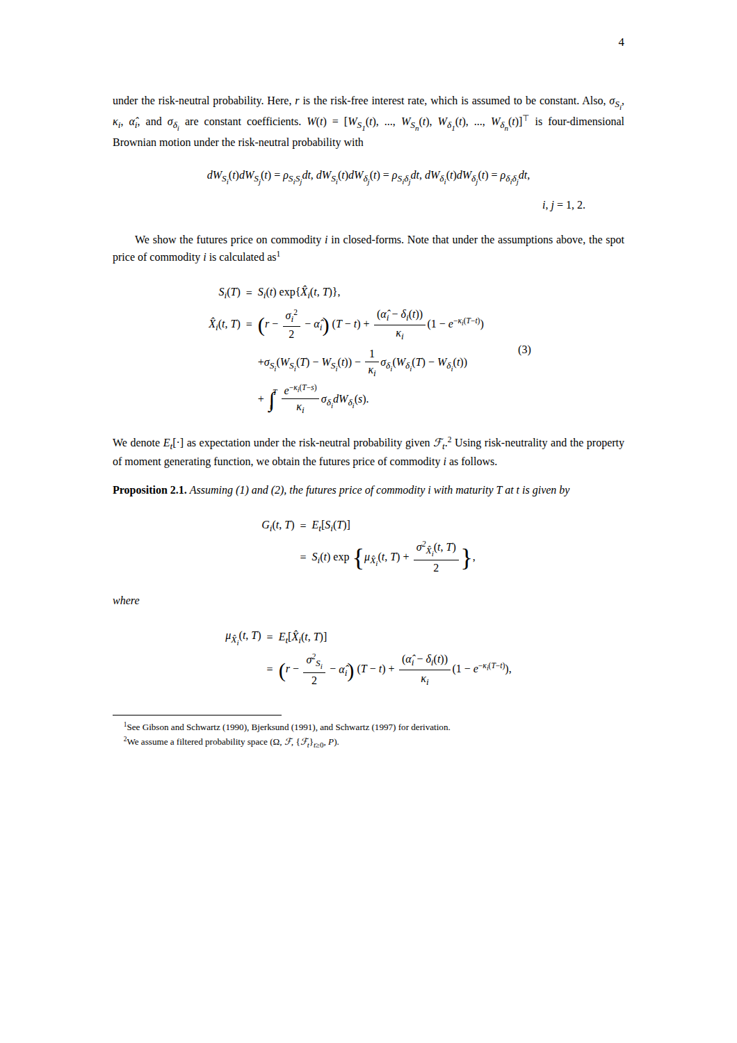4
under the risk-neutral probability. Here, r is the risk-free interest rate, which is assumed to be constant. Also, σSi, κi, α̂i, and σδi are constant coefficients. W(t) = [WS1(t), ..., WSn(t), Wδ1(t), ..., Wδn(t)]⊤ is four-dimensional Brownian motion under the risk-neutral probability with
dWSi(t)dWSj(t) = ρSiSjdt, dWSi(t)dWδj(t) = ρSiδjdt, dWδi(t)dWδj(t) = ρδiδjdt,
i, j = 1, 2.
We show the futures price on commodity i in closed-forms. Note that under the assumptions above, the spot price of commodity i is calculated as1
| S i ( T ) | = | S i ( t ) exp{ X̂ i ( t , T )}, |
| X̂ i ( t , T ) | = | ( r − σ i 2 2 − α̂ i ) ( T − t ) + ( α̂ i − δ i ( t )) κ i (1 − e − κ i ( T − t ) ) |
| | | + σ S i ( W S i ( T ) − W S i ( t )) − 1 κ i σ δ i ( W δ i ( T ) − W δ i ( t )) |
| | | + ∫ T t e − κ i ( T − s ) κ i σ δ i dW δ i ( s ). |
(3)
We denote Et[·] as expectation under the risk-neutral probability given ℱt.2 Using risk-neutrality and the property of moment generating function, we obtain the futures price of commodity i as follows.
Proposition 2.1. Assuming (1) and (2), the futures price of commodity i with maturity T at t is given by
| G i ( t , T ) | = | E t [ S i ( T )] |
| | = | S i ( t ) exp { μ X̂ i ( t , T ) + σ 2 X̂ i ( t , T ) 2 } , |
where
| μ X̂ i ( t , T ) | = | E t [ X̂ i ( t , T )] |
| | = | ( r − σ 2 S i 2 − α̂ i ) ( T − t ) + ( α̂ i − δ i ( t )) κ i (1 − e − κ i ( T − t ) ), |
1See Gibson and Schwartz (1990), Bjerksund (1991), and Schwartz (1997) for derivation.
2We assume a filtered probability space (Ω, ℱ, {ℱt}t≥0, P).